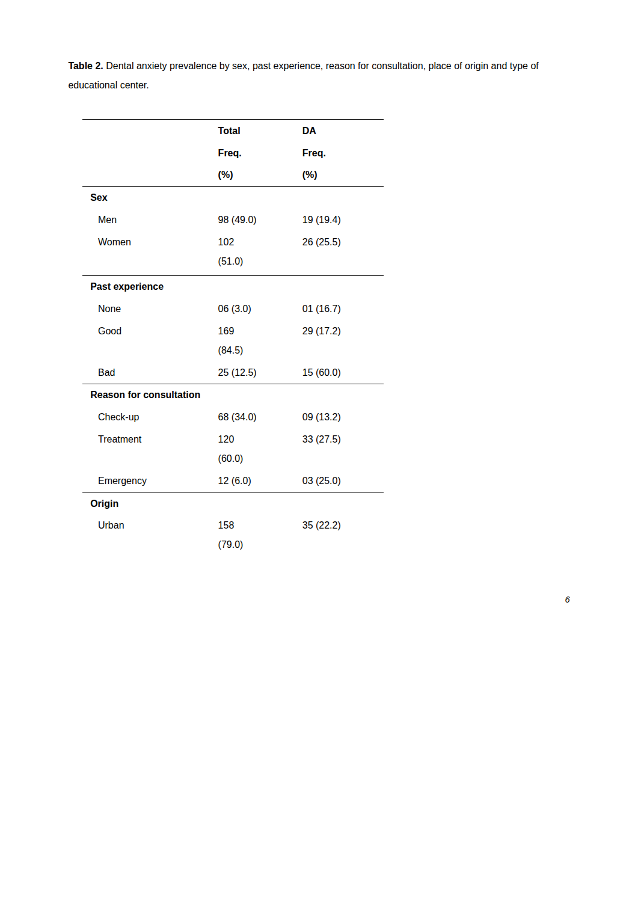Table 2. Dental anxiety prevalence by sex, past experience, reason for consultation, place of origin and type of educational center.
| | Total | DA |
| --- | --- | --- |
| | Freq. | Freq. |
| | (%) | (%) |
| Sex | | |
| Men | 98 (49.0) | 19 (19.4) |
| Women | 102 (51.0) | 26 (25.5) |
| Past experience | | |
| None | 06 (3.0) | 01 (16.7) |
| Good | 169 (84.5) | 29 (17.2) |
| Bad | 25 (12.5) | 15 (60.0) |
| Reason for consultation | | |
| Check-up | 68 (34.0) | 09 (13.2) |
| Treatment | 120 (60.0) | 33 (27.5) |
| Emergency | 12 (6.0) | 03 (25.0) |
| Origin | | |
| Urban | 158 (79.0) | 35 (22.2) |
6